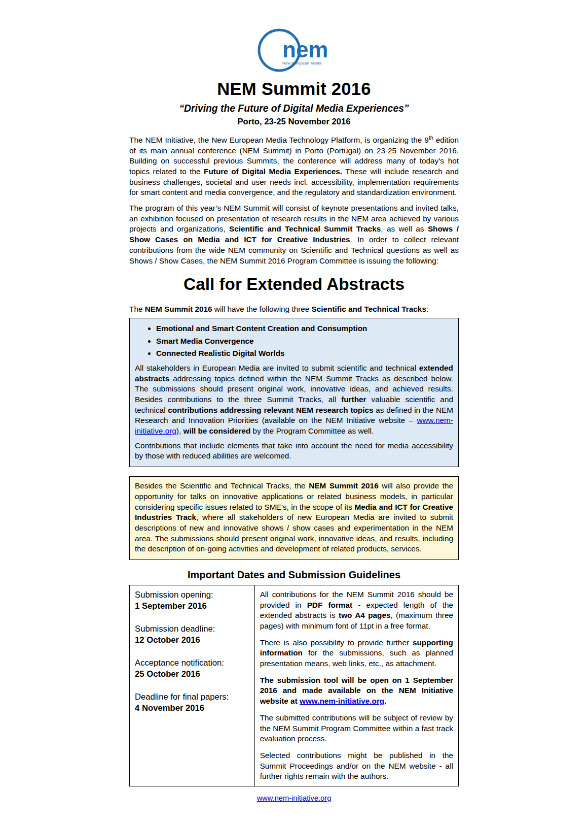nem New European Media
NEM Summit 2016
“Driving the Future of Digital Media Experiences”
Porto, 23-25 November 2016
The NEM Initiative, the New European Media Technology Platform, is organizing the 9th edition of its main annual conference (NEM Summit) in Porto (Portugal) on 23-25 November 2016. Building on successful previous Summits, the conference will address many of today’s hot topics related to the Future of Digital Media Experiences. These will include research and business challenges, societal and user needs incl. accessibility, implementation requirements for smart content and media convergence, and the regulatory and standardization environment.
The program of this year’s NEM Summit will consist of keynote presentations and invited talks, an exhibition focused on presentation of research results in the NEM area achieved by various projects and organizations, Scientific and Technical Summit Tracks, as well as Shows / Show Cases on Media and ICT for Creative Industries. In order to collect relevant contributions from the wide NEM community on Scientific and Technical questions as well as Shows / Show Cases, the NEM Summit 2016 Program Committee is issuing the following:
Call for Extended Abstracts
The NEM Summit 2016 will have the following three Scientific and Technical Tracks:
Emotional and Smart Content Creation and Consumption
Smart Media Convergence
Connected Realistic Digital Worlds
All stakeholders in European Media are invited to submit scientific and technical extended abstracts addressing topics defined within the NEM Summit Tracks as described below. The submissions should present original work, innovative ideas, and achieved results. Besides contributions to the three Summit Tracks, all further valuable scientific and technical contributions addressing relevant NEM research topics as defined in the NEM Research and Innovation Priorities (available on the NEM Initiative website – www.nem-initiative.org), will be considered by the Program Committee as well.
Contributions that include elements that take into account the need for media accessibility by those with reduced abilities are welcomed.
Besides the Scientific and Technical Tracks, the NEM Summit 2016 will also provide the opportunity for talks on innovative applications or related business models, in particular considering specific issues related to SME’s, in the scope of its Media and ICT for Creative Industries Track, where all stakeholders of new European Media are invited to submit descriptions of new and innovative shows / show cases and experimentation in the NEM area. The submissions should present original work, innovative ideas, and results, including the description of on-going activities and development of related products, services.
Important Dates and Submission Guidelines
| Submission opening: 1 September 2016 Submission deadline: 12 October 2016 Acceptance notification: 25 October 2016 Deadline for final papers: 4 November 2016 | All contributions for the NEM Summit 2016 should be provided in PDF format - expected length of the extended abstracts is two A4 pages , (maximum three pages) with minimum font of 11pt in a free format. There is also possibility to provide further supporting information for the submissions, such as planned presentation means, web links, etc., as attachment. The submission tool will be open on 1 September 2016 and made available on the NEM Initiative website at www.nem-initiative.org . The submitted contributions will be subject of review by the NEM Summit Program Committee within a fast track evaluation process. Selected contributions might be published in the Summit Proceedings and/or on the NEM website - all further rights remain with the authors. |
www.nem-initiative.org